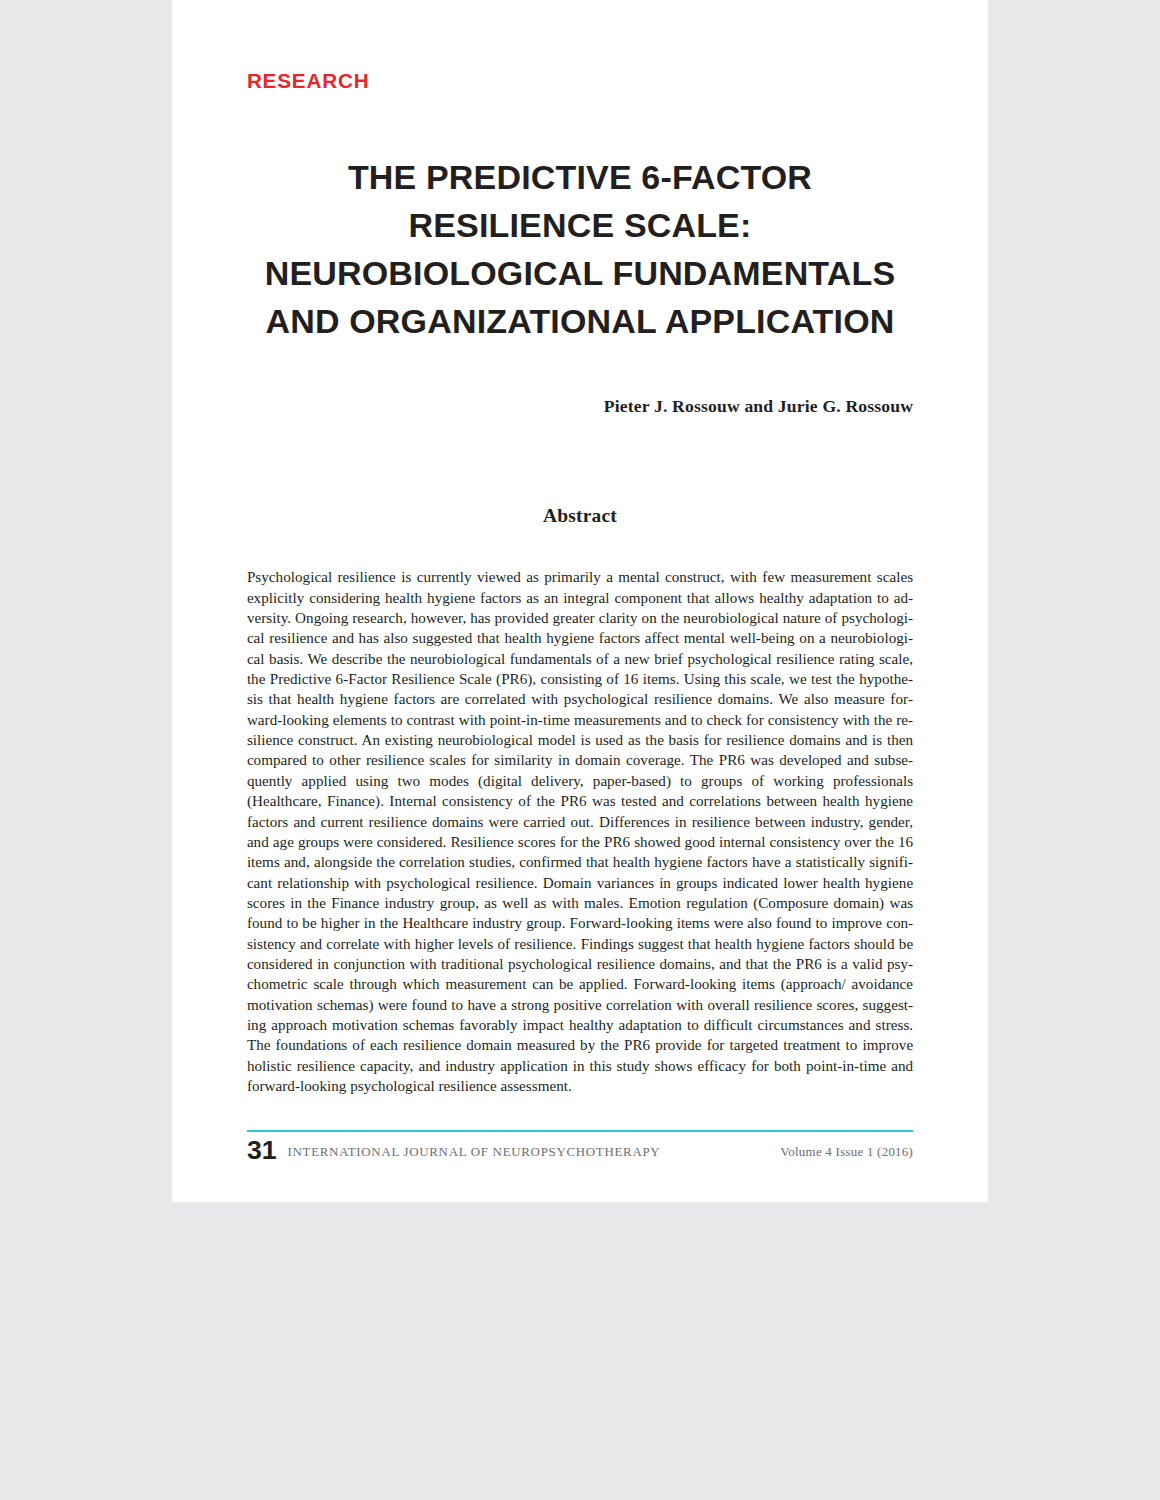Research
The Predictive 6-Factor Resilience Scale:
Neurobiological Fundamentals and Organizational Application
Pieter J. Rossouw and Jurie G. Rossouw
Abstract
Psychological resilience is currently viewed as primarily a mental construct, with few measurement scales explicitly considering health hygiene factors as an integral component that allows healthy adaptation to adversity. Ongoing research, however, has provided greater clarity on the neurobiological nature of psychological resilience and has also suggested that health hygiene factors affect mental well-being on a neurobiological basis. We describe the neurobiological fundamentals of a new brief psychological resilience rating scale, the Predictive 6-Factor Resilience Scale (PR6), consisting of 16 items. Using this scale, we test the hypothesis that health hygiene factors are correlated with psychological resilience domains. We also measure forward-looking elements to contrast with point-in-time measurements and to check for consistency with the resilience construct. An existing neurobiological model is used as the basis for resilience domains and is then compared to other resilience scales for similarity in domain coverage. The PR6 was developed and subsequently applied using two modes (digital delivery, paper-based) to groups of working professionals (Healthcare, Finance). Internal consistency of the PR6 was tested and correlations between health hygiene factors and current resilience domains were carried out. Differences in resilience between industry, gender, and age groups were considered. Resilience scores for the PR6 showed good internal consistency over the 16 items and, alongside the correlation studies, confirmed that health hygiene factors have a statistically significant relationship with psychological resilience. Domain variances in groups indicated lower health hygiene scores in the Finance industry group, as well as with males. Emotion regulation (Composure domain) was found to be higher in the Healthcare industry group. Forward-looking items were also found to improve consistency and correlate with higher levels of resilience. Findings suggest that health hygiene factors should be considered in conjunction with traditional psychological resilience domains, and that the PR6 is a valid psychometric scale through which measurement can be applied. Forward-looking items (approach/ avoidance motivation schemas) were found to have a strong positive correlation with overall resilience scores, suggesting approach motivation schemas favorably impact healthy adaptation to difficult circumstances and stress. The foundations of each resilience domain measured by the PR6 provide for targeted treatment to improve holistic resilience capacity, and industry application in this study shows efficacy for both point-in-time and forward-looking psychological resilience assessment.
31 International Journal of Neuropsychotherapy
Volume 4 Issue 1 (2016)